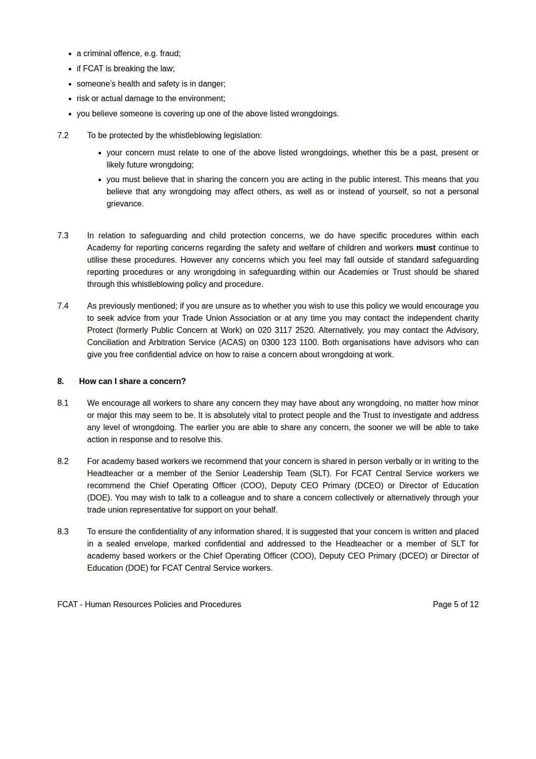a criminal offence, e.g. fraud;
if FCAT is breaking the law;
someone’s health and safety is in danger;
risk or actual damage to the environment;
you believe someone is covering up one of the above listed wrongdoings.
7.2
To be protected by the whistleblowing legislation:
your concern must relate to one of the above listed wrongdoings, whether this be a past, present or likely future wrongdoing;
you must believe that in sharing the concern you are acting in the public interest. This means that you believe that any wrongdoing may affect others, as well as or instead of yourself, so not a personal grievance.
7.3
In relation to safeguarding and child protection concerns, we do have specific procedures within each Academy for reporting concerns regarding the safety and welfare of children and workers must continue to utilise these procedures. However any concerns which you feel may fall outside of standard safeguarding reporting procedures or any wrongdoing in safeguarding within our Academies or Trust should be shared through this whistleblowing policy and procedure.
7.4
As previously mentioned; if you are unsure as to whether you wish to use this policy we would encourage you to seek advice from your Trade Union Association or at any time you may contact the independent charity Protect (formerly Public Concern at Work) on 020 3117 2520. Alternatively, you may contact the Advisory, Conciliation and Arbitration Service (ACAS) on 0300 123 1100. Both organisations have advisors who can give you free confidential advice on how to raise a concern about wrongdoing at work.
8. How can I share a concern?
8.1
We encourage all workers to share any concern they may have about any wrongdoing, no matter how minor or major this may seem to be. It is absolutely vital to protect people and the Trust to investigate and address any level of wrongdoing. The earlier you are able to share any concern, the sooner we will be able to take action in response and to resolve this.
8.2
For academy based workers we recommend that your concern is shared in person verbally or in writing to the Headteacher or a member of the Senior Leadership Team (SLT). For FCAT Central Service workers we recommend the Chief Operating Officer (COO), Deputy CEO Primary (DCEO) or Director of Education (DOE). You may wish to talk to a colleague and to share a concern collectively or alternatively through your trade union representative for support on your behalf.
8.3
To ensure the confidentiality of any information shared, it is suggested that your concern is written and placed in a sealed envelope, marked confidential and addressed to the Headteacher or a member of SLT for academy based workers or the Chief Operating Officer (COO), Deputy CEO Primary (DCEO) or Director of Education (DOE) for FCAT Central Service workers.
FCAT - Human Resources Policies and Procedures Page 5 of 12